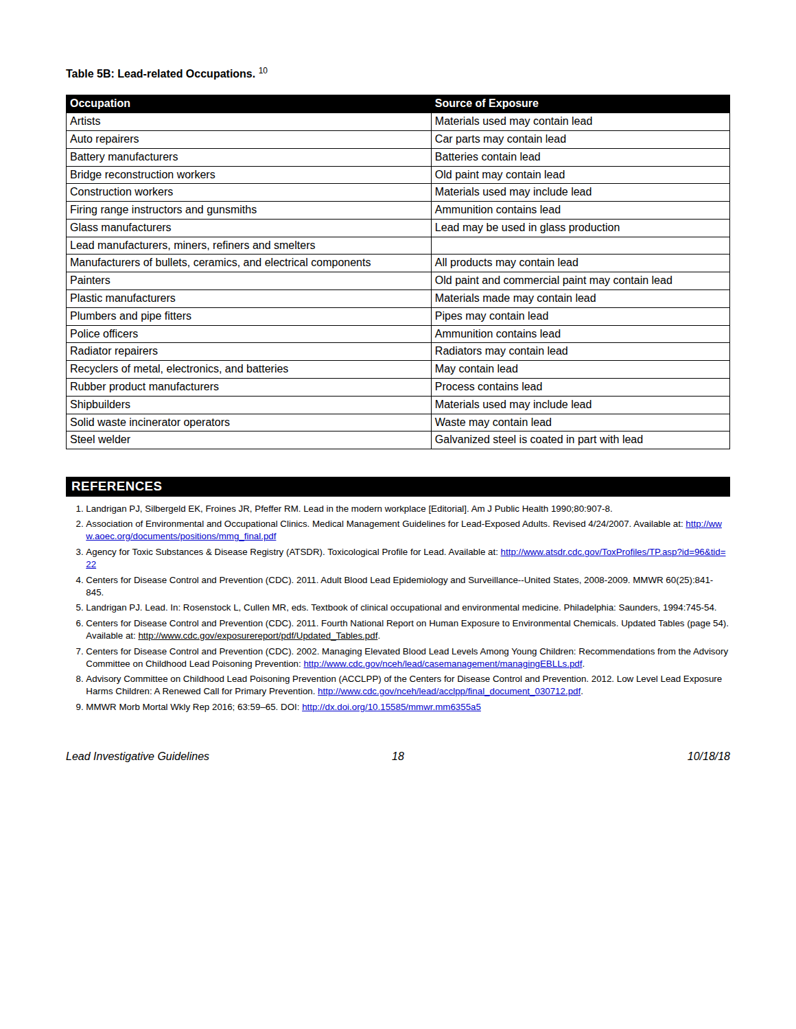Table 5B: Lead-related Occupations. 10
| Occupation | Source of Exposure |
| --- | --- |
| Artists | Materials used may contain lead |
| Auto repairers | Car parts may contain lead |
| Battery manufacturers | Batteries contain lead |
| Bridge reconstruction workers | Old paint may contain lead |
| Construction workers | Materials used may include lead |
| Firing range instructors and gunsmiths | Ammunition contains lead |
| Glass manufacturers | Lead may be used in glass production |
| Lead manufacturers, miners, refiners and smelters | |
| Manufacturers of bullets, ceramics, and electrical components | All products may contain lead |
| Painters | Old paint and commercial paint may contain lead |
| Plastic manufacturers | Materials made may contain lead |
| Plumbers and pipe fitters | Pipes may contain lead |
| Police officers | Ammunition contains lead |
| Radiator repairers | Radiators may contain lead |
| Recyclers of metal, electronics, and batteries | May contain lead |
| Rubber product manufacturers | Process contains lead |
| Shipbuilders | Materials used may include lead |
| Solid waste incinerator operators | Waste may contain lead |
| Steel welder | Galvanized steel is coated in part with lead |
REFERENCES
Landrigan PJ, Silbergeld EK, Froines JR, Pfeffer RM. Lead in the modern workplace [Editorial]. Am J Public Health 1990;80:907-8.
Association of Environmental and Occupational Clinics. Medical Management Guidelines for Lead-Exposed Adults. Revised 4/24/2007. Available at: http://www.aoec.org/documents/positions/mmg_final.pdf
Agency for Toxic Substances & Disease Registry (ATSDR). Toxicological Profile for Lead. Available at: http://www.atsdr.cdc.gov/ToxProfiles/TP.asp?id=96&tid=22
Centers for Disease Control and Prevention (CDC). 2011. Adult Blood Lead Epidemiology and Surveillance--United States, 2008-2009. MMWR 60(25):841-845.
Landrigan PJ. Lead. In: Rosenstock L, Cullen MR, eds. Textbook of clinical occupational and environmental medicine. Philadelphia: Saunders, 1994:745-54.
Centers for Disease Control and Prevention (CDC). 2011. Fourth National Report on Human Exposure to Environmental Chemicals. Updated Tables (page 54). Available at: http://www.cdc.gov/exposurereport/pdf/Updated_Tables.pdf.
Centers for Disease Control and Prevention (CDC). 2002. Managing Elevated Blood Lead Levels Among Young Children: Recommendations from the Advisory Committee on Childhood Lead Poisoning Prevention: http://www.cdc.gov/nceh/lead/casemanagement/managingEBLLs.pdf.
Advisory Committee on Childhood Lead Poisoning Prevention (ACCLPP) of the Centers for Disease Control and Prevention. 2012. Low Level Lead Exposure Harms Children: A Renewed Call for Primary Prevention. http://www.cdc.gov/nceh/lead/acclpp/final_document_030712.pdf.
MMWR Morb Mortal Wkly Rep 2016; 63:59–65. DOI: http://dx.doi.org/10.15585/mmwr.mm6355a5
Lead Investigative Guidelines
18
10/18/18